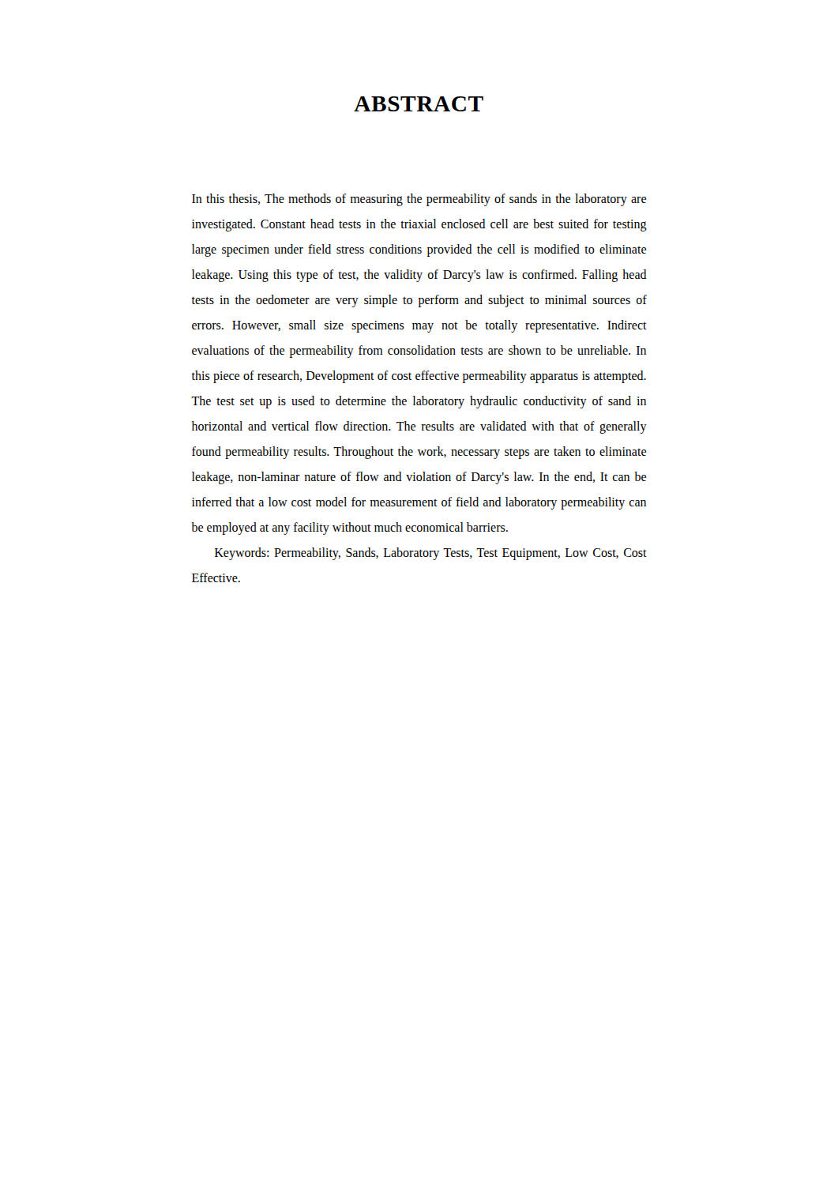ABSTRACT
In this thesis, The methods of measuring the permeability of sands in the laboratory are investigated. Constant head tests in the triaxial enclosed cell are best suited for testing large specimen under field stress conditions provided the cell is modified to eliminate leakage. Using this type of test, the validity of Darcy's law is confirmed. Falling head tests in the oedometer are very simple to perform and subject to minimal sources of errors. However, small size specimens may not be totally representative. Indirect evaluations of the permeability from consolidation tests are shown to be unreliable. In this piece of research, Development of cost effective permeability apparatus is attempted. The test set up is used to determine the laboratory hydraulic conductivity of sand in horizontal and vertical flow direction. The results are validated with that of generally found permeability results. Throughout the work, necessary steps are taken to eliminate leakage, non-laminar nature of flow and violation of Darcy's law. In the end, It can be inferred that a low cost model for measurement of field and laboratory permeability can be employed at any facility without much economical barriers.
Keywords: Permeability, Sands, Laboratory Tests, Test Equipment, Low Cost, Cost Effective.